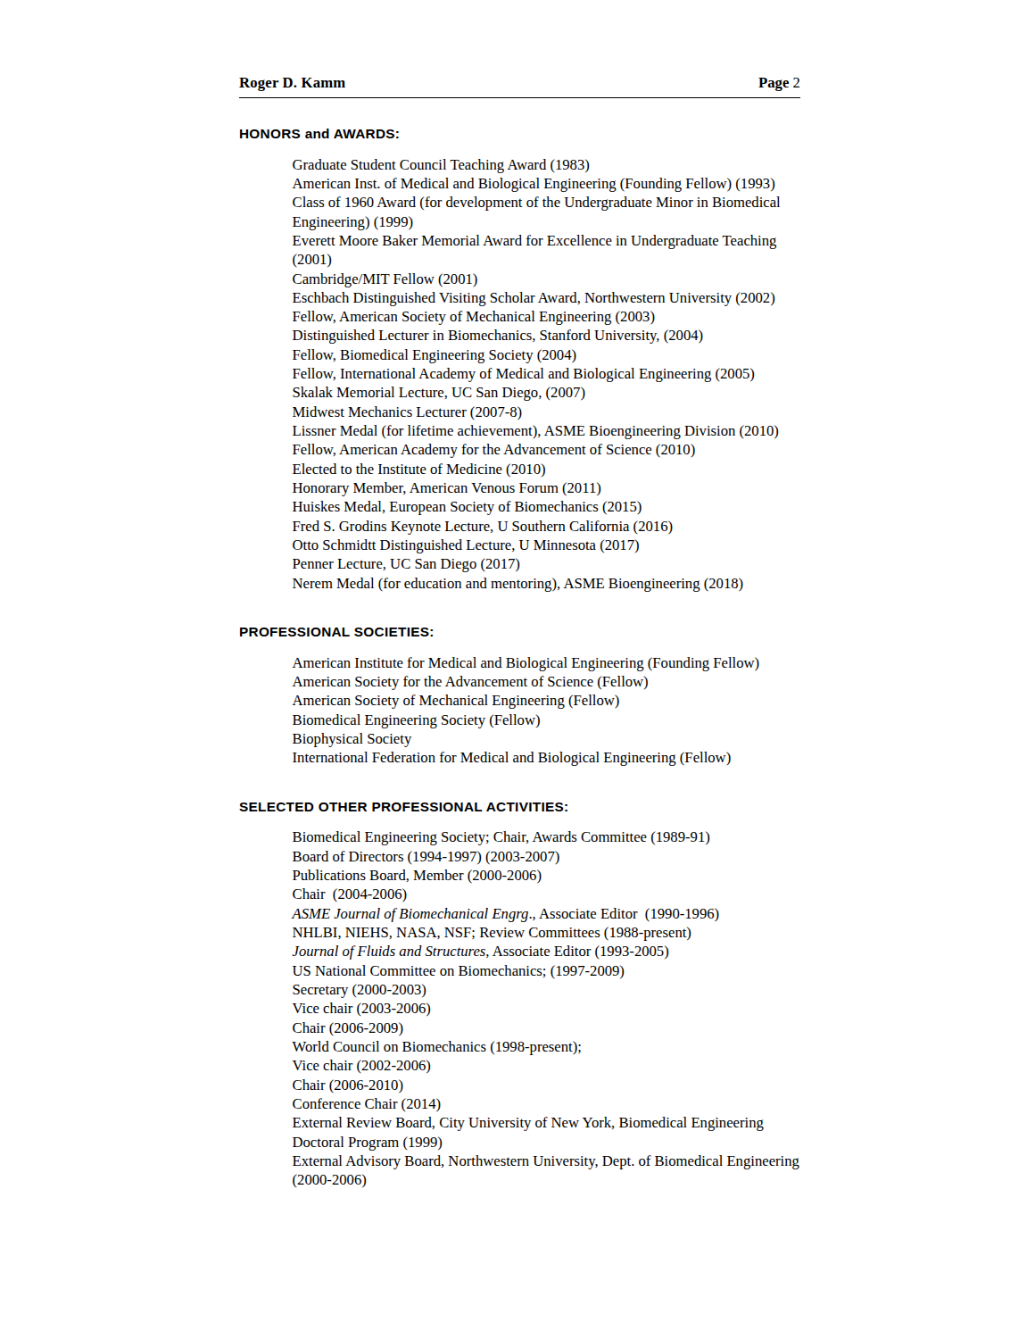Roger D. Kamm Page 2
HONORS and AWARDS:
Graduate Student Council Teaching Award (1983)
American Inst. of Medical and Biological Engineering (Founding Fellow) (1993)
Class of 1960 Award (for development of the Undergraduate Minor in Biomedical Engineering) (1999)
Everett Moore Baker Memorial Award for Excellence in Undergraduate Teaching (2001)
Cambridge/MIT Fellow (2001)
Eschbach Distinguished Visiting Scholar Award, Northwestern University (2002)
Fellow, American Society of Mechanical Engineering (2003)
Distinguished Lecturer in Biomechanics, Stanford University, (2004)
Fellow, Biomedical Engineering Society (2004)
Fellow, International Academy of Medical and Biological Engineering (2005)
Skalak Memorial Lecture, UC San Diego, (2007)
Midwest Mechanics Lecturer (2007-8)
Lissner Medal (for lifetime achievement), ASME Bioengineering Division (2010)
Fellow, American Academy for the Advancement of Science (2010)
Elected to the Institute of Medicine (2010)
Honorary Member, American Venous Forum (2011)
Huiskes Medal, European Society of Biomechanics (2015)
Fred S. Grodins Keynote Lecture, U Southern California (2016)
Otto Schmidtt Distinguished Lecture, U Minnesota (2017)
Penner Lecture, UC San Diego (2017)
Nerem Medal (for education and mentoring), ASME Bioengineering (2018)
PROFESSIONAL SOCIETIES:
American Institute for Medical and Biological Engineering (Founding Fellow)
American Society for the Advancement of Science (Fellow)
American Society of Mechanical Engineering (Fellow)
Biomedical Engineering Society (Fellow)
Biophysical Society
International Federation for Medical and Biological Engineering (Fellow)
SELECTED OTHER PROFESSIONAL ACTIVITIES:
Biomedical Engineering Society; Chair, Awards Committee (1989-91)
Board of Directors (1994-1997) (2003-2007)
Publications Board, Member (2000-2006)
Chair (2004-2006)
ASME Journal of Biomechanical Engrg., Associate Editor (1990-1996)
NHLBI, NIEHS, NASA, NSF; Review Committees (1988-present)
Journal of Fluids and Structures, Associate Editor (1993-2005)
US National Committee on Biomechanics; (1997-2009)
Secretary (2000-2003)
Vice chair (2003-2006)
Chair (2006-2009)
World Council on Biomechanics (1998-present);
Vice chair (2002-2006)
Chair (2006-2010)
Conference Chair (2014)
External Review Board, City University of New York, Biomedical Engineering Doctoral Program (1999)
External Advisory Board, Northwestern University, Dept. of Biomedical Engineering (2000-2006)